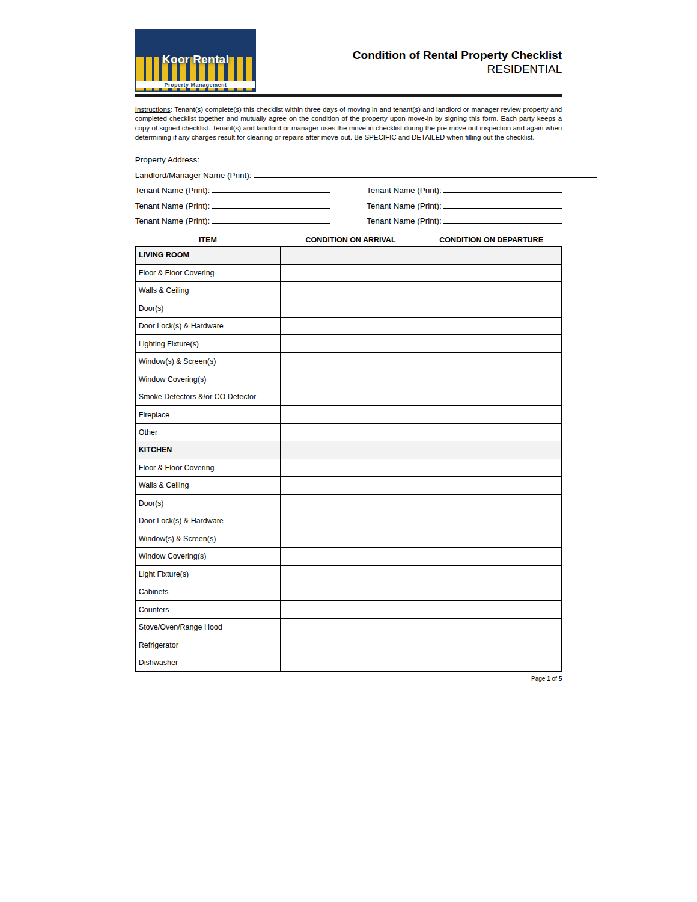Koor Rental
Property Management
Condition of Rental Property Checklist
RESIDENTIAL
Instructions: Tenant(s) complete(s) this checklist within three days of moving in and tenant(s) and landlord or manager review property and completed checklist together and mutually agree on the condition of the property upon move-in by signing this form. Each party keeps a copy of signed checklist. Tenant(s) and landlord or manager uses the move-in checklist during the pre-move out inspection and again when determining if any charges result for cleaning or repairs after move-out. Be SPECIFIC and DETAILED when filling out the checklist.
Property Address:
Landlord/Manager Name (Print):
Tenant Name (Print): Tenant Name (Print):
Tenant Name (Print): Tenant Name (Print):
Tenant Name (Print): Tenant Name (Print):
| ITEM | CONDITION ON ARRIVAL | CONDITION ON DEPARTURE |
| --- | --- | --- |
| LIVING ROOM | | |
| Floor & Floor Covering | | |
| Walls & Ceiling | | |
| Door(s) | | |
| Door Lock(s) & Hardware | | |
| Lighting Fixture(s) | | |
| Window(s) & Screen(s) | | |
| Window Covering(s) | | |
| Smoke Detectors &/or CO Detector | | |
| Fireplace | | |
| Other | | |
| KITCHEN | | |
| Floor & Floor Covering | | |
| Walls & Ceiling | | |
| Door(s) | | |
| Door Lock(s) & Hardware | | |
| Window(s) & Screen(s) | | |
| Window Covering(s) | | |
| Light Fixture(s) | | |
| Cabinets | | |
| Counters | | |
| Stove/Oven/Range Hood | | |
| Refrigerator | | |
| Dishwasher | | |
Page 1 of 5